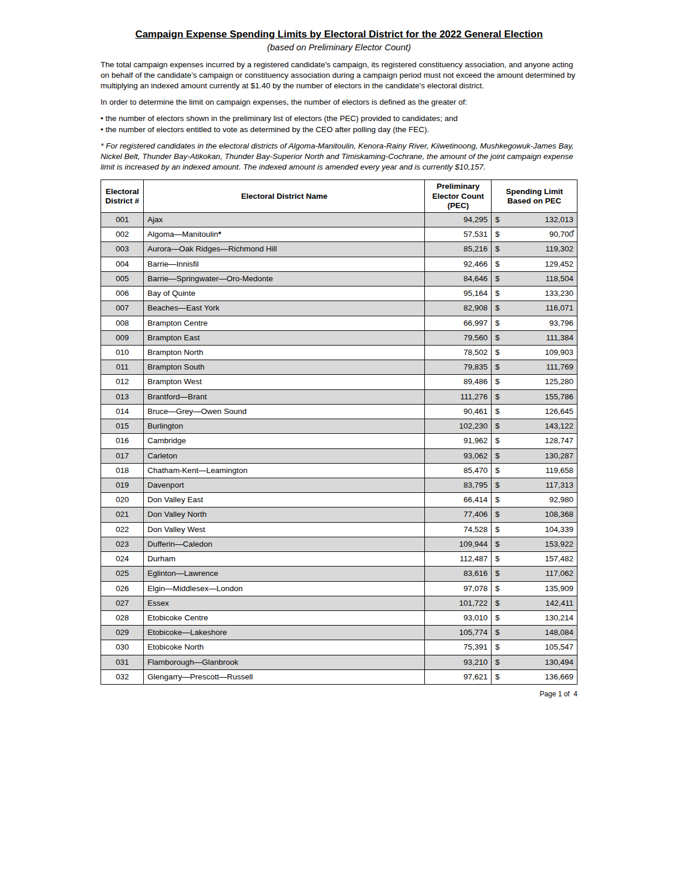Campaign Expense Spending Limits by Electoral District for the 2022 General Election
(based on Preliminary Elector Count)
The total campaign expenses incurred by a registered candidate's campaign, its registered constituency association, and anyone acting on behalf of the candidate's campaign or constituency association during a campaign period must not exceed the amount determined by multiplying an indexed amount currently at $1.40 by the number of electors in the candidate's electoral district.
In order to determine the limit on campaign expenses, the number of electors is defined as the greater of:
• the number of electors shown in the preliminary list of electors (the PEC) provided to candidates; and
• the number of electors entitled to vote as determined by the CEO after polling day (the FEC).
* For registered candidates in the electoral districts of Algoma-Manitoulin, Kenora-Rainy River, Kiiwetinoong, Mushkegowuk-James Bay, Nickel Belt, Thunder Bay-Atikokan, Thunder Bay-Superior North and Timiskaming-Cochrane, the amount of the joint campaign expense limit is increased by an indexed amount. The indexed amount is amended every year and is currently $10,157.
| Electoral District # | Electoral District Name | Preliminary Elector Count (PEC) | Spending Limit Based on PEC |
| --- | --- | --- | --- |
| 001 | Ajax | 94,295 | $ 132,013 |
| 002 | Algoma—Manitoulin * | 57,531 | $ 90,700 * |
| 003 | Aurora—Oak Ridges—Richmond Hill | 85,216 | $ 119,302 |
| 004 | Barrie—Innisfil | 92,466 | $ 129,452 |
| 005 | Barrie—Springwater—Oro-Medonte | 84,646 | $ 118,504 |
| 006 | Bay of Quinte | 95,164 | $ 133,230 |
| 007 | Beaches—East York | 82,908 | $ 116,071 |
| 008 | Brampton Centre | 66,997 | $ 93,796 |
| 009 | Brampton East | 79,560 | $ 111,384 |
| 010 | Brampton North | 78,502 | $ 109,903 |
| 011 | Brampton South | 79,835 | $ 111,769 |
| 012 | Brampton West | 89,486 | $ 125,280 |
| 013 | Brantford—Brant | 111,276 | $ 155,786 |
| 014 | Bruce—Grey—Owen Sound | 90,461 | $ 126,645 |
| 015 | Burlington | 102,230 | $ 143,122 |
| 016 | Cambridge | 91,962 | $ 128,747 |
| 017 | Carleton | 93,062 | $ 130,287 |
| 018 | Chatham-Kent—Leamington | 85,470 | $ 119,658 |
| 019 | Davenport | 83,795 | $ 117,313 |
| 020 | Don Valley East | 66,414 | $ 92,980 |
| 021 | Don Valley North | 77,406 | $ 108,368 |
| 022 | Don Valley West | 74,528 | $ 104,339 |
| 023 | Dufferin—Caledon | 109,944 | $ 153,922 |
| 024 | Durham | 112,487 | $ 157,482 |
| 025 | Eglinton—Lawrence | 83,616 | $ 117,062 |
| 026 | Elgin—Middlesex—London | 97,078 | $ 135,909 |
| 027 | Essex | 101,722 | $ 142,411 |
| 028 | Etobicoke Centre | 93,010 | $ 130,214 |
| 029 | Etobicoke—Lakeshore | 105,774 | $ 148,084 |
| 030 | Etobicoke North | 75,391 | $ 105,547 |
| 031 | Flamborough—Glanbrook | 93,210 | $ 130,494 |
| 032 | Glengarry—Prescott—Russell | 97,621 | $ 136,669 |
Page 1 of 4